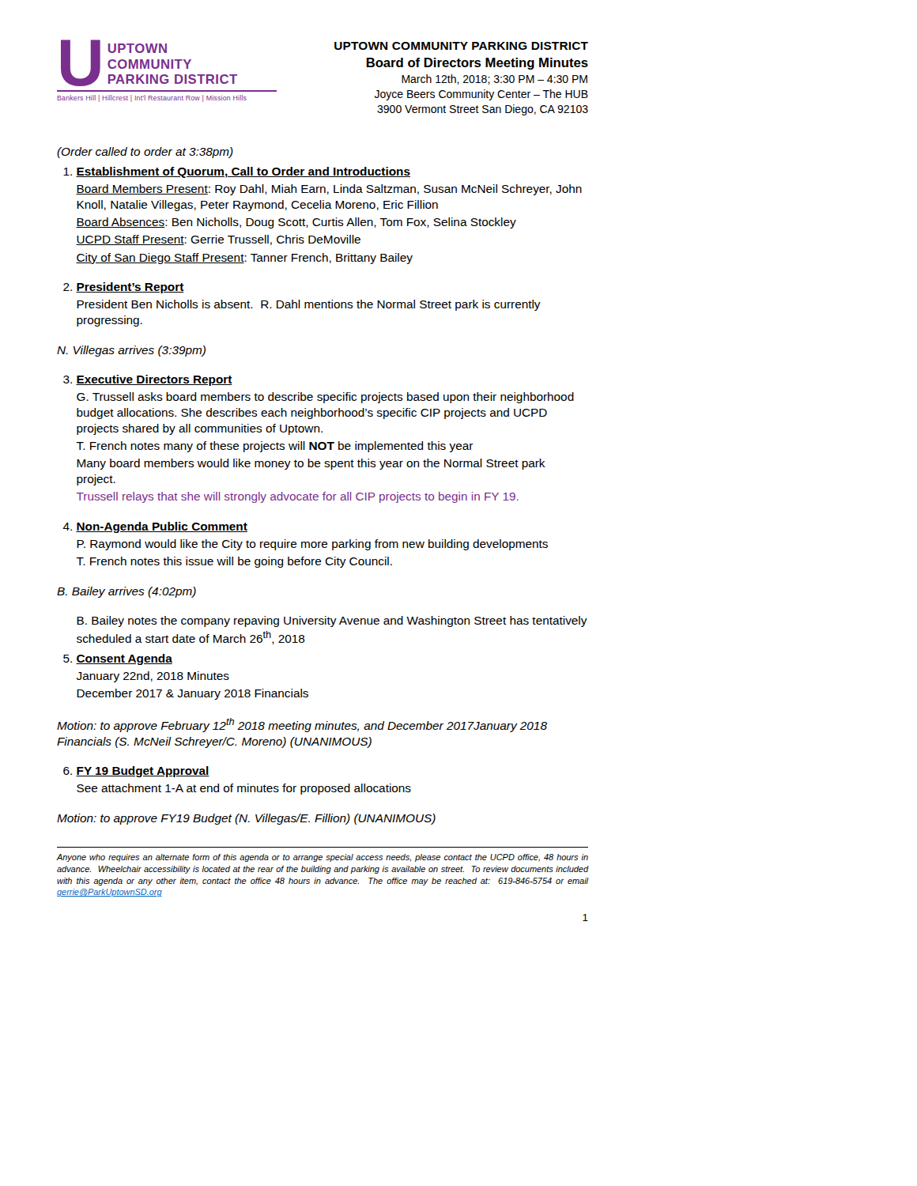U
UPTOWN
COMMUNITY
PARKING DISTRICT
Bankers Hill | Hillcrest | Int'l Restaurant Row | Mission Hills
UPTOWN COMMUNITY PARKING DISTRICT
Board of Directors Meeting Minutes
March 12th, 2018; 3:30 PM – 4:30 PM
Joyce Beers Community Center – The HUB
3900 Vermont Street San Diego, CA 92103
(Order called to order at 3:38pm)
Establishment of Quorum, Call to Order and Introductions
Board Members Present: Roy Dahl, Miah Earn, Linda Saltzman, Susan McNeil Schreyer, John Knoll, Natalie Villegas, Peter Raymond, Cecelia Moreno, Eric Fillion
Board Absences: Ben Nicholls, Doug Scott, Curtis Allen, Tom Fox, Selina Stockley
UCPD Staff Present: Gerrie Trussell, Chris DeMoville
City of San Diego Staff Present: Tanner French, Brittany Bailey
President’s Report
President Ben Nicholls is absent. R. Dahl mentions the Normal Street park is currently progressing.
N. Villegas arrives (3:39pm)
Executive Directors Report
G. Trussell asks board members to describe specific projects based upon their neighborhood budget allocations. She describes each neighborhood’s specific CIP projects and UCPD projects shared by all communities of Uptown.
T. French notes many of these projects will NOT be implemented this year
Many board members would like money to be spent this year on the Normal Street park project.
Trussell relays that she will strongly advocate for all CIP projects to begin in FY 19.
Non-Agenda Public Comment
P. Raymond would like the City to require more parking from new building developments
T. French notes this issue will be going before City Council.
B. Bailey arrives (4:02pm)
B. Bailey notes the company repaving University Avenue and Washington Street has tentatively scheduled a start date of March 26th, 2018
Consent Agenda
January 22nd, 2018 Minutes
December 2017 & January 2018 Financials
Motion: to approve February 12th 2018 meeting minutes, and December 2017January 2018 Financials (S. McNeil Schreyer/C. Moreno) (UNANIMOUS)
FY 19 Budget Approval
See attachment 1-A at end of minutes for proposed allocations
Motion: to approve FY19 Budget (N. Villegas/E. Fillion) (UNANIMOUS)
Anyone who requires an alternate form of this agenda or to arrange special access needs, please contact the UCPD office, 48 hours in advance. Wheelchair accessibility is located at the rear of the building and parking is available on street. To review documents included with this agenda or any other item, contact the office 48 hours in advance. The office may be reached at: 619-846-5754 or email gerrie@ParkUptownSD.org
1